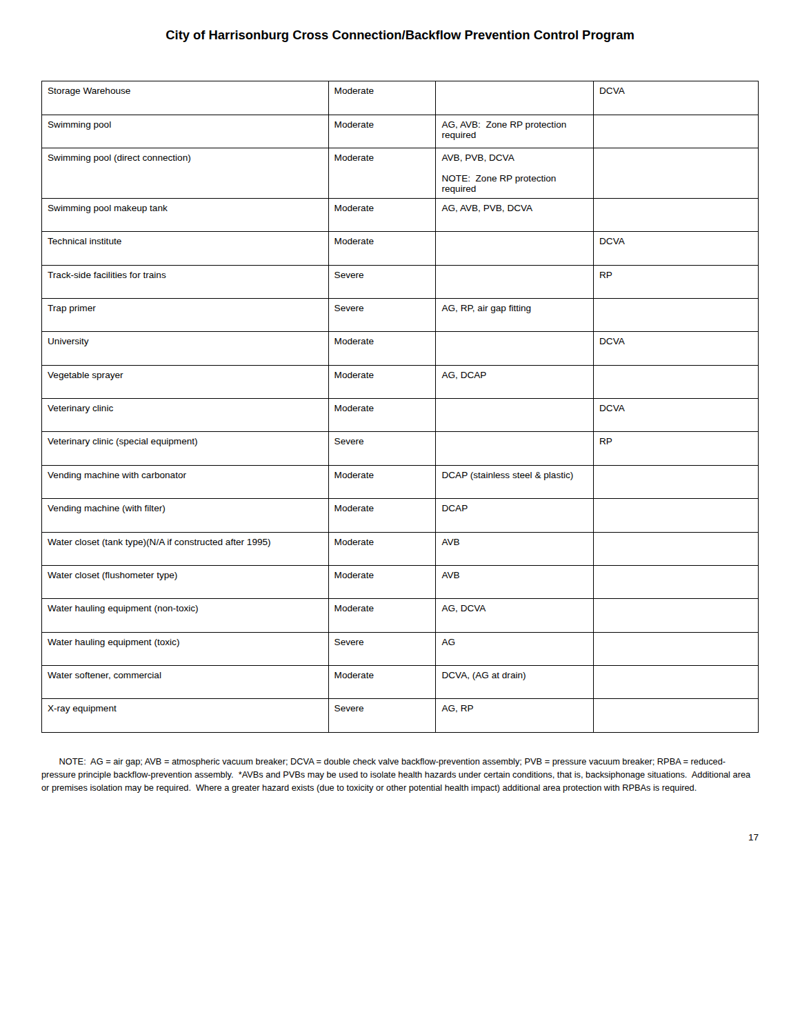City of Harrisonburg Cross Connection/Backflow Prevention Control Program
| Storage Warehouse | Moderate | | DCVA |
| Swimming pool | Moderate | AG, AVB: Zone RP protection required | |
| Swimming pool (direct connection) | Moderate | AVB, PVB, DCVA NOTE: Zone RP protection required | |
| Swimming pool makeup tank | Moderate | AG, AVB, PVB, DCVA | |
| Technical institute | Moderate | | DCVA |
| Track-side facilities for trains | Severe | | RP |
| Trap primer | Severe | AG, RP, air gap fitting | |
| University | Moderate | | DCVA |
| Vegetable sprayer | Moderate | AG, DCAP | |
| Veterinary clinic | Moderate | | DCVA |
| Veterinary clinic (special equipment) | Severe | | RP |
| Vending machine with carbonator | Moderate | DCAP (stainless steel & plastic) | |
| Vending machine (with filter) | Moderate | DCAP | |
| Water closet (tank type)(N/A if constructed after 1995) | Moderate | AVB | |
| Water closet (flushometer type) | Moderate | AVB | |
| Water hauling equipment (non-toxic) | Moderate | AG, DCVA | |
| Water hauling equipment (toxic) | Severe | AG | |
| Water softener, commercial | Moderate | DCVA, (AG at drain) | |
| X-ray equipment | Severe | AG, RP | |
NOTE: AG = air gap; AVB = atmospheric vacuum breaker; DCVA = double check valve backflow-prevention assembly; PVB = pressure vacuum breaker; RPBA = reduced-pressure principle backflow-prevention assembly. *AVBs and PVBs may be used to isolate health hazards under certain conditions, that is, backsiphonage situations. Additional area or premises isolation may be required. Where a greater hazard exists (due to toxicity or other potential health impact) additional area protection with RPBAs is required.
17